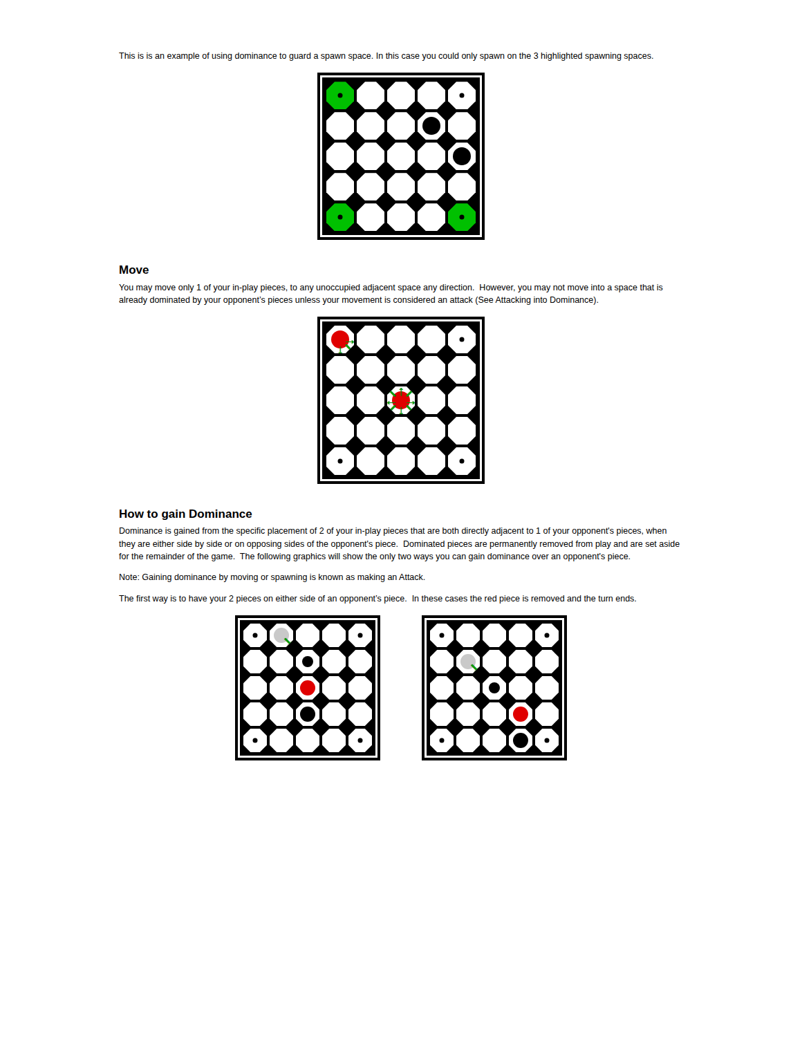This is is an example of using dominance to guard a spawn space. In this case you could only spawn on the 3 highlighted spawning spaces.
Move
You may move only 1 of your in-play pieces, to any unoccupied adjacent space any direction. However, you may not move into a space that is already dominated by your opponent’s pieces unless your movement is considered an attack (See Attacking into Dominance).
| → ↘ ↓ | | | | |
| | | ↑ ↓ ← → ↖ ↗ ↙ ↘ | | |
How to gain Dominance
Dominance is gained from the specific placement of 2 of your in-play pieces that are both directly adjacent to 1 of your opponent's pieces, when they are either side by side or on opposing sides of the opponent's piece. Dominated pieces are permanently removed from play and are set aside for the remainder of the game. The following graphics will show the only two ways you can gain dominance over an opponent's piece.
Note: Gaining dominance by moving or spawning is known as making an Attack.
The first way is to have your 2 pieces on either side of an opponent’s piece. In these cases the red piece is removed and the turn ends.
| | ↘ | | | |
| | ↘ | | | |